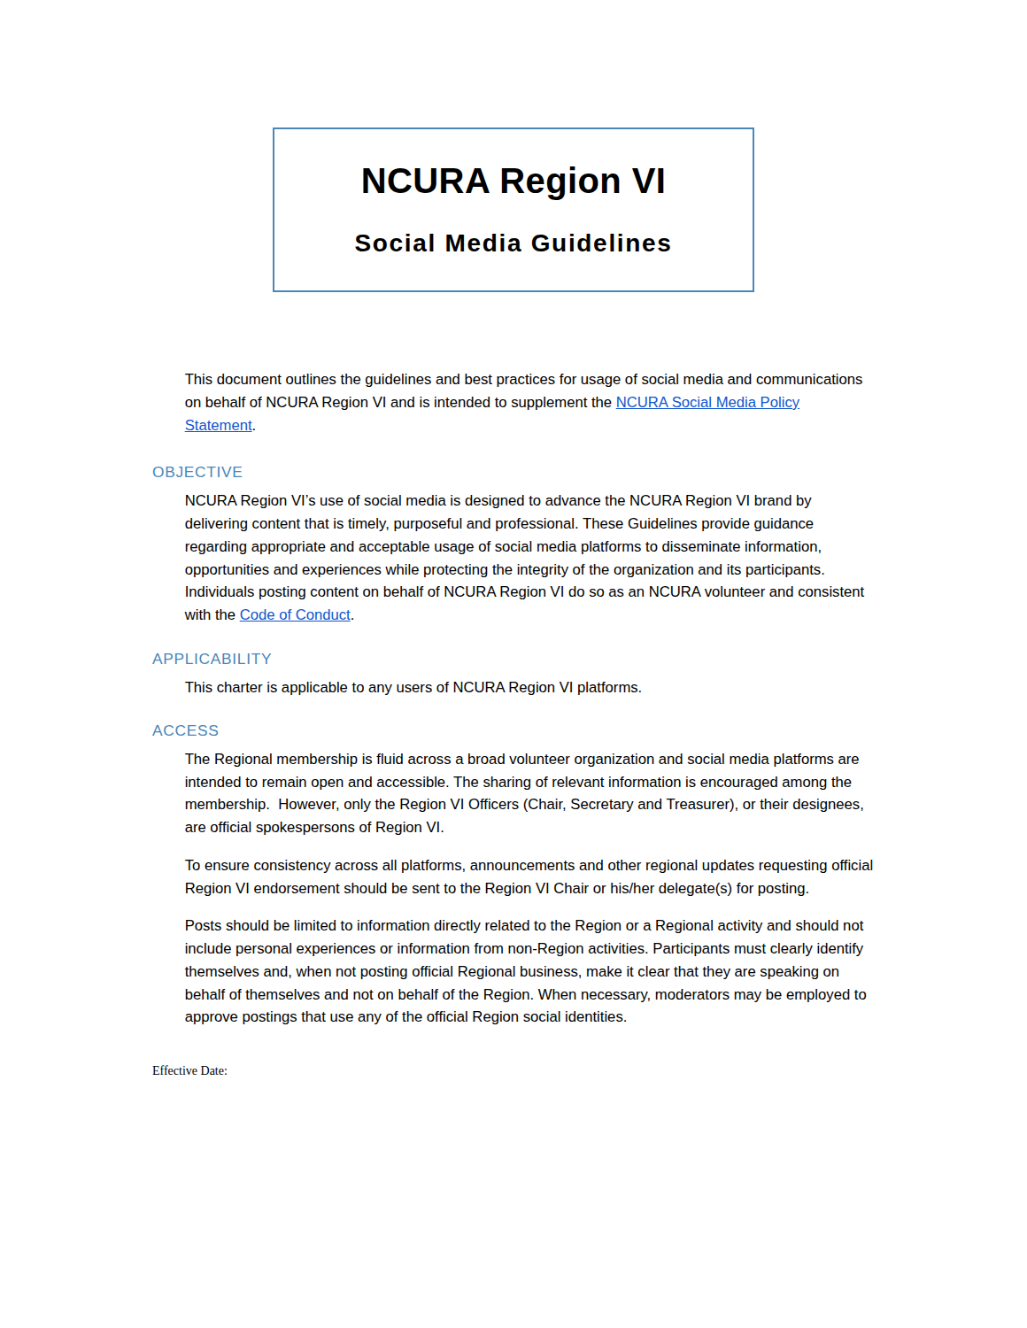NCURA Region VI
Social Media Guidelines
This document outlines the guidelines and best practices for usage of social media and communications on behalf of NCURA Region VI and is intended to supplement the NCURA Social Media Policy Statement.
OBJECTIVE
NCURA Region VI’s use of social media is designed to advance the NCURA Region VI brand by delivering content that is timely, purposeful and professional. These Guidelines provide guidance regarding appropriate and acceptable usage of social media platforms to disseminate information, opportunities and experiences while protecting the integrity of the organization and its participants. Individuals posting content on behalf of NCURA Region VI do so as an NCURA volunteer and consistent with the Code of Conduct.
APPLICABILITY
This charter is applicable to any users of NCURA Region VI platforms.
ACCESS
The Regional membership is fluid across a broad volunteer organization and social media platforms are intended to remain open and accessible. The sharing of relevant information is encouraged among the membership. However, only the Region VI Officers (Chair, Secretary and Treasurer), or their designees, are official spokespersons of Region VI.
To ensure consistency across all platforms, announcements and other regional updates requesting official Region VI endorsement should be sent to the Region VI Chair or his/her delegate(s) for posting.
Posts should be limited to information directly related to the Region or a Regional activity and should not include personal experiences or information from non-Region activities. Participants must clearly identify themselves and, when not posting official Regional business, make it clear that they are speaking on behalf of themselves and not on behalf of the Region. When necessary, moderators may be employed to approve postings that use any of the official Region social identities.
Effective Date: